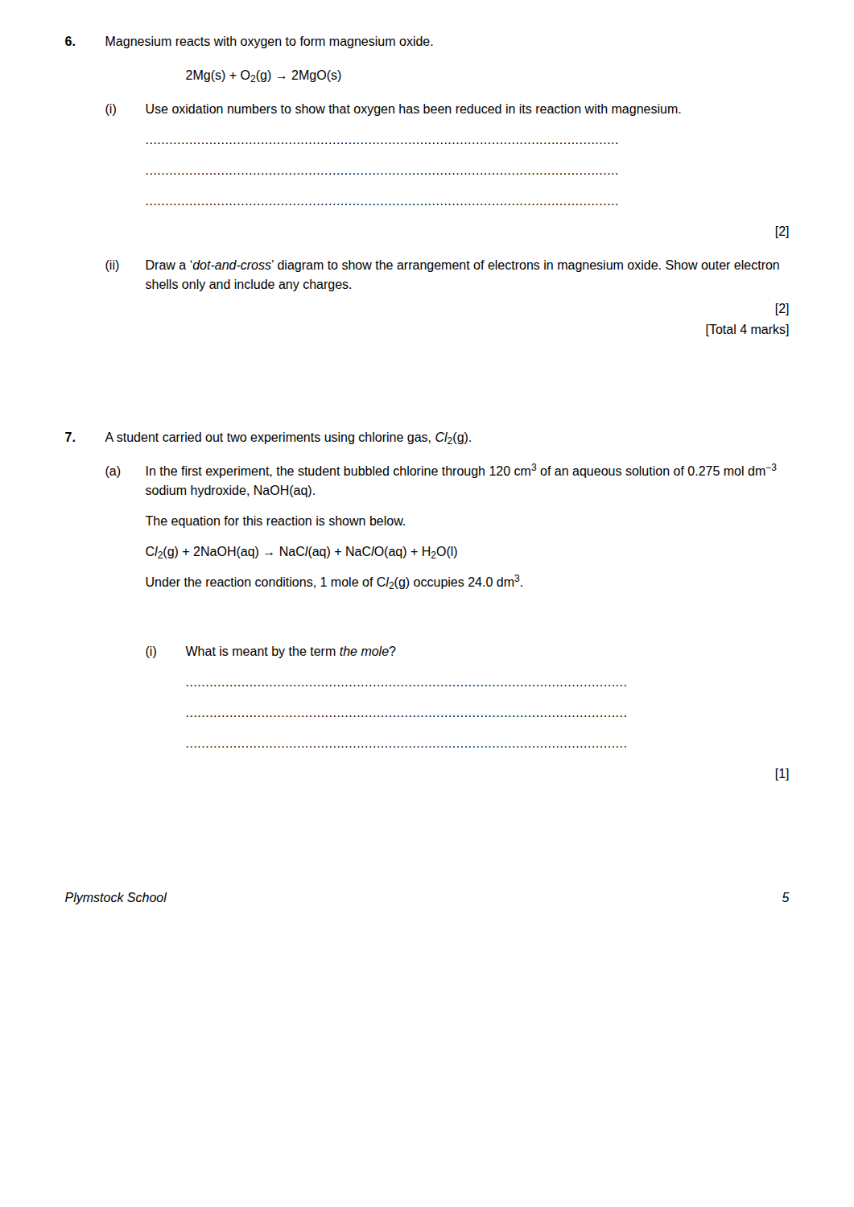6.
Magnesium reacts with oxygen to form magnesium oxide.
2Mg(s) + O2(g) → 2MgO(s)
(i)
Use oxidation numbers to show that oxygen has been reduced in its reaction with magnesium.
.......................................................................................................................
.......................................................................................................................
.......................................................................................................................
[2]
(ii)
Draw a ‘dot-and-cross’ diagram to show the arrangement of electrons in magnesium oxide. Show outer electron shells only and include any charges.
[2]
[Total 4 marks]
7.
A student carried out two experiments using chlorine gas, Cl2(g).
(a)
In the first experiment, the student bubbled chlorine through 120 cm3 of an aqueous solution of 0.275 mol dm−3 sodium hydroxide, NaOH(aq).
The equation for this reaction is shown below.
Cl2(g) + 2NaOH(aq) → NaCl(aq) + NaCl O(aq) + H2O(l)
Under the reaction conditions, 1 mole of Cl2(g) occupies 24.0 dm3.
(i)
What is meant by the term the mole?
...............................................................................................................
...............................................................................................................
...............................................................................................................
[1]
Plymstock School
5